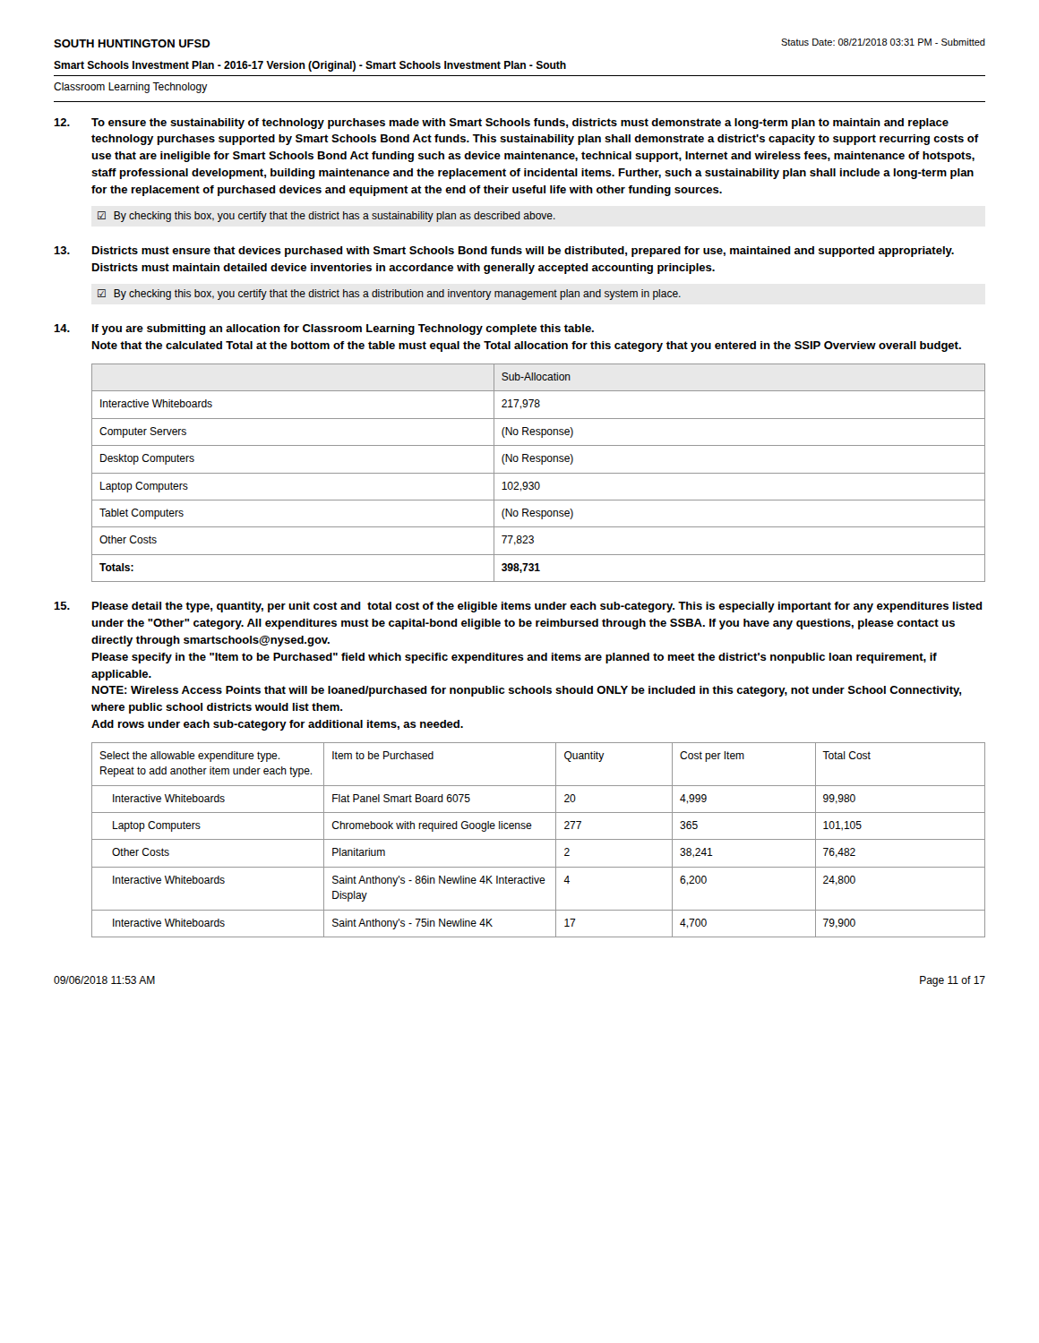SOUTH HUNTINGTON UFSD
Status Date: 08/21/2018 03:31 PM - Submitted
Smart Schools Investment Plan - 2016-17 Version (Original) - Smart Schools Investment Plan - South
Classroom Learning Technology
12. To ensure the sustainability of technology purchases made with Smart Schools funds, districts must demonstrate a long-term plan to maintain and replace technology purchases supported by Smart Schools Bond Act funds. This sustainability plan shall demonstrate a district's capacity to support recurring costs of use that are ineligible for Smart Schools Bond Act funding such as device maintenance, technical support, Internet and wireless fees, maintenance of hotspots, staff professional development, building maintenance and the replacement of incidental items. Further, such a sustainability plan shall include a long-term plan for the replacement of purchased devices and equipment at the end of their useful life with other funding sources.
☑By checking this box, you certify that the district has a sustainability plan as described above.
13. Districts must ensure that devices purchased with Smart Schools Bond funds will be distributed, prepared for use, maintained and supported appropriately. Districts must maintain detailed device inventories in accordance with generally accepted accounting principles.
☑By checking this box, you certify that the district has a distribution and inventory management plan and system in place.
14. If you are submitting an allocation for Classroom Learning Technology complete this table.
Note that the calculated Total at the bottom of the table must equal the Total allocation for this category that you entered in the SSIP Overview overall budget.
| | Sub-Allocation |
| --- | --- |
| Interactive Whiteboards | 217,978 |
| Computer Servers | (No Response) |
| Desktop Computers | (No Response) |
| Laptop Computers | 102,930 |
| Tablet Computers | (No Response) |
| Other Costs | 77,823 |
| Totals: | 398,731 |
15. Please detail the type, quantity, per unit cost and total cost of the eligible items under each sub-category. This is especially important for any expenditures listed under the "Other" category. All expenditures must be capital-bond eligible to be reimbursed through the SSBA. If you have any questions, please contact us directly through smartschools@nysed.gov.
Please specify in the "Item to be Purchased" field which specific expenditures and items are planned to meet the district's nonpublic loan requirement, if applicable.
NOTE: Wireless Access Points that will be loaned/purchased for nonpublic schools should ONLY be included in this category, not under School Connectivity, where public school districts would list them.
Add rows under each sub-category for additional items, as needed.
| Select the allowable expenditure type. Repeat to add another item under each type. | Item to be Purchased | Quantity | Cost per Item | Total Cost |
| --- | --- | --- | --- | --- |
| Interactive Whiteboards | Flat Panel Smart Board 6075 | 20 | 4,999 | 99,980 |
| Laptop Computers | Chromebook with required Google license | 277 | 365 | 101,105 |
| Other Costs | Planitarium | 2 | 38,241 | 76,482 |
| Interactive Whiteboards | Saint Anthony's - 86in Newline 4K Interactive Display | 4 | 6,200 | 24,800 |
| Interactive Whiteboards | Saint Anthony's - 75in Newline 4K | 17 | 4,700 | 79,900 |
09/06/2018 11:53 AM
Page 11 of 17